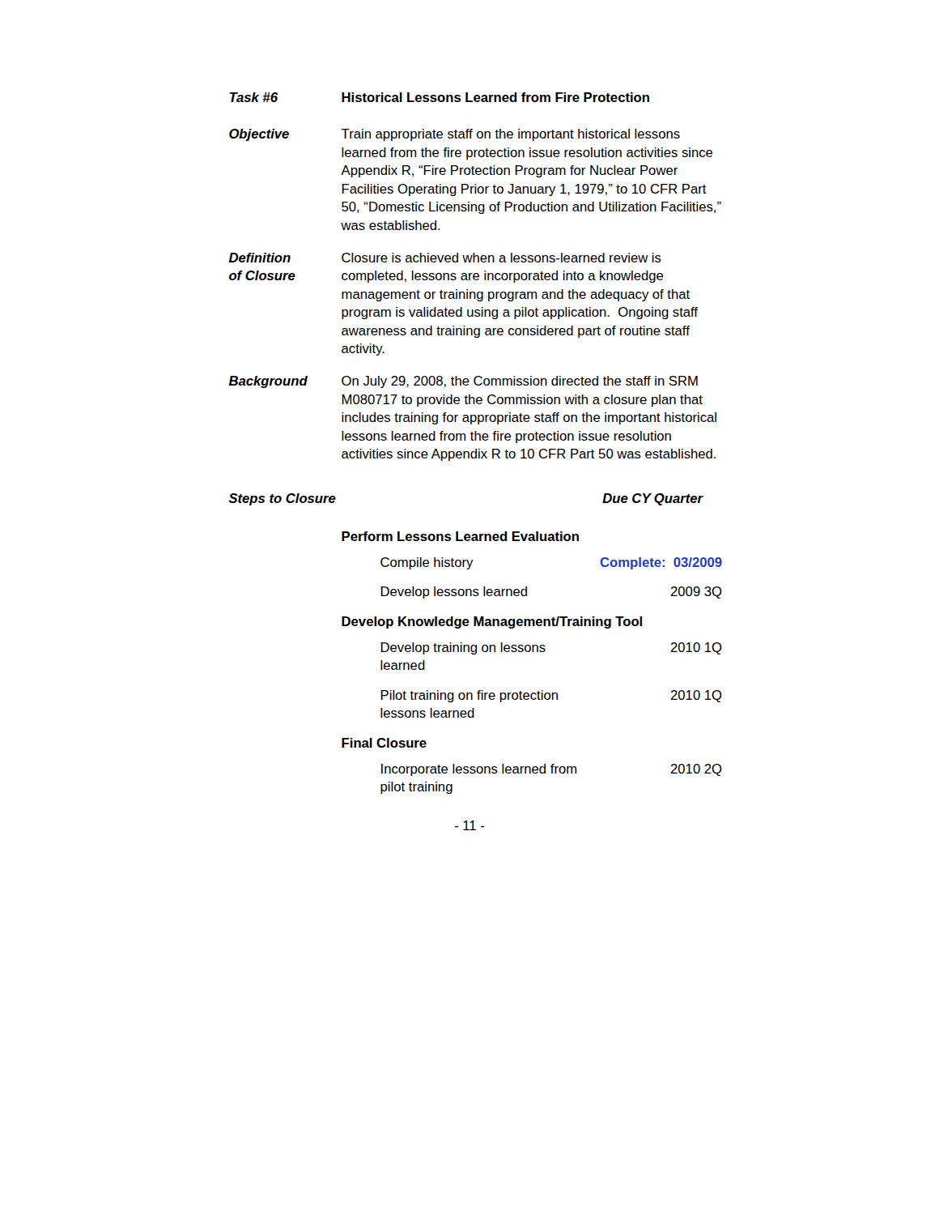Task #6
Historical Lessons Learned from Fire Protection
Objective
Train appropriate staff on the important historical lessons learned from the fire protection issue resolution activities since Appendix R, “Fire Protection Program for Nuclear Power Facilities Operating Prior to January 1, 1979,” to 10 CFR Part 50, “Domestic Licensing of Production and Utilization Facilities,” was established.
Definitionof Closure
Closure is achieved when a lessons-learned review is completed, lessons are incorporated into a knowledge management or training program and the adequacy of that program is validated using a pilot application. Ongoing staff awareness and training are considered part of routine staff activity.
Background
On July 29, 2008, the Commission directed the staff in SRM M080717 to provide the Commission with a closure plan that includes training for appropriate staff on the important historical lessons learned from the fire protection issue resolution activities since Appendix R to 10 CFR Part 50 was established.
Steps to Closure
Due CY Quarter
Perform Lessons Learned Evaluation
Compile history
Complete: 03/2009
Develop lessons learned
2009 3Q
Develop Knowledge Management/Training Tool
Develop training on lessons learned
2010 1Q
Pilot training on fire protection lessons learned
2010 1Q
Final Closure
Incorporate lessons learned from pilot training
2010 2Q
- 11 -